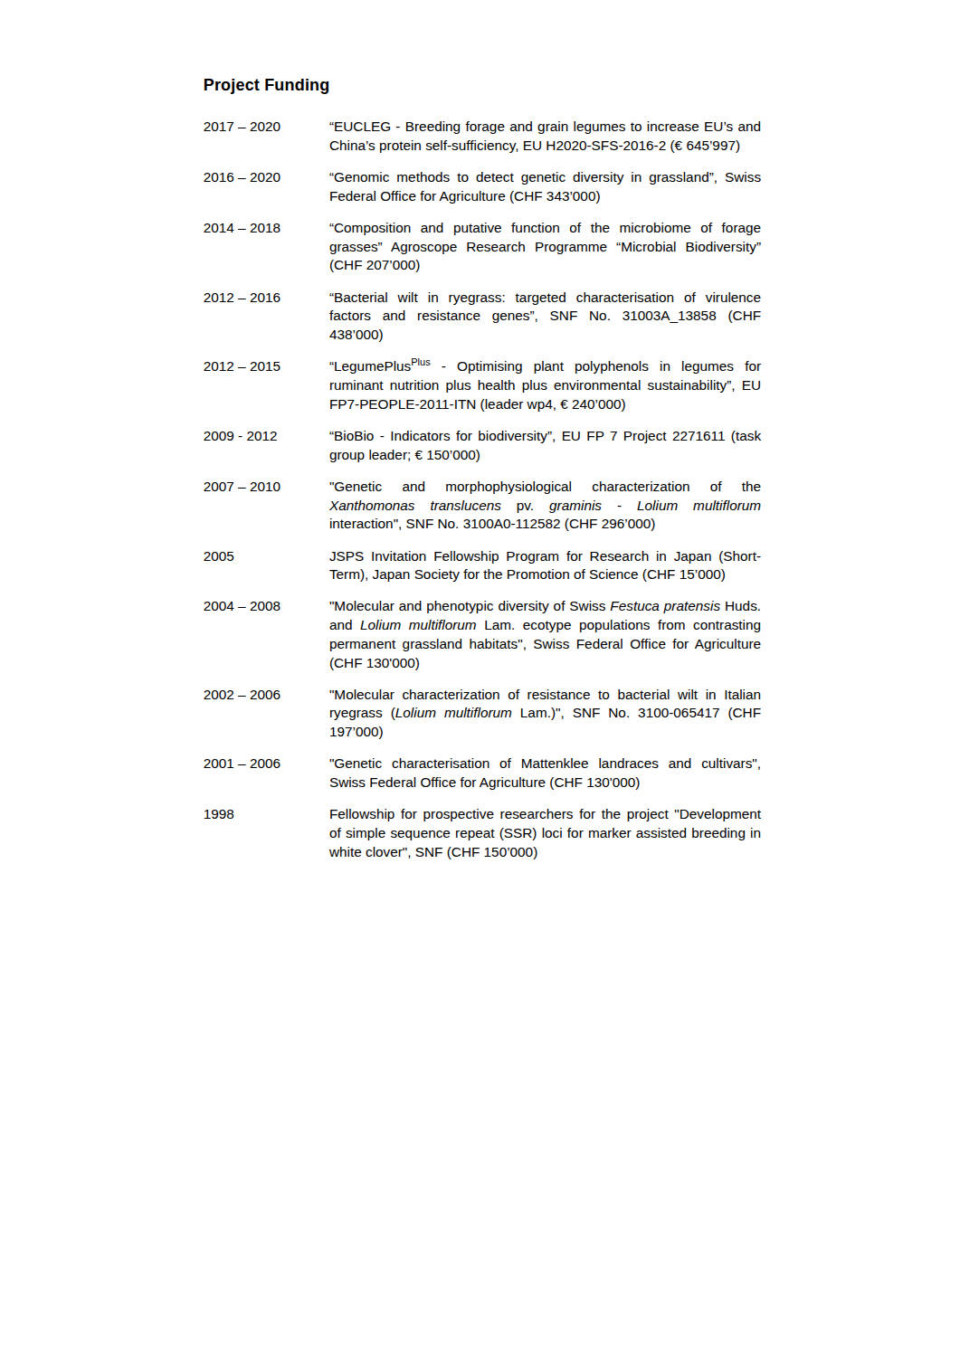Project Funding
| 2017 – 2020 | “EUCLEG - Breeding forage and grain legumes to increase EU’s and China’s protein self-sufficiency, EU H2020-SFS-2016-2 (€ 645’997) |
| 2016 – 2020 | “Genomic methods to detect genetic diversity in grassland”, Swiss Federal Office for Agriculture (CHF 343’000) |
| 2014 – 2018 | “Composition and putative function of the microbiome of forage grasses” Agroscope Research Programme “Microbial Biodiversity” (CHF 207’000) |
| 2012 – 2016 | “Bacterial wilt in ryegrass: targeted characterisation of virulence factors and resistance genes”, SNF No. 31003A_13858 (CHF 438’000) |
| 2012 – 2015 | “LegumePlus Plus - Optimising plant polyphenols in legumes for ruminant nutrition plus health plus environmental sustainability”, EU FP7-PEOPLE-2011-ITN (leader wp4, € 240’000) |
| 2009 - 2012 | “BioBio - Indicators for biodiversity”, EU FP 7 Project 2271611 (task group leader; € 150’000) |
| 2007 – 2010 | "Genetic and morphophysiological characterization of the Xanthomonas translucens pv. graminis - Lolium multiflorum interaction", SNF No. 3100A0-112582 (CHF 296’000) |
| 2005 | JSPS Invitation Fellowship Program for Research in Japan (Short-Term), Japan Society for the Promotion of Science (CHF 15’000) |
| 2004 – 2008 | "Molecular and phenotypic diversity of Swiss Festuca pratensis Huds. and Lolium multiflorum Lam. ecotype populations from contrasting permanent grassland habitats", Swiss Federal Office for Agriculture (CHF 130'000) |
| 2002 – 2006 | "Molecular characterization of resistance to bacterial wilt in Italian ryegrass ( Lolium multiflorum Lam.)", SNF No. 3100-065417 (CHF 197’000) |
| 2001 – 2006 | "Genetic characterisation of Mattenklee landraces and cultivars", Swiss Federal Office for Agriculture (CHF 130'000) |
| 1998 | Fellowship for prospective researchers for the project "Development of simple sequence repeat (SSR) loci for marker assisted breeding in white clover", SNF (CHF 150’000) |